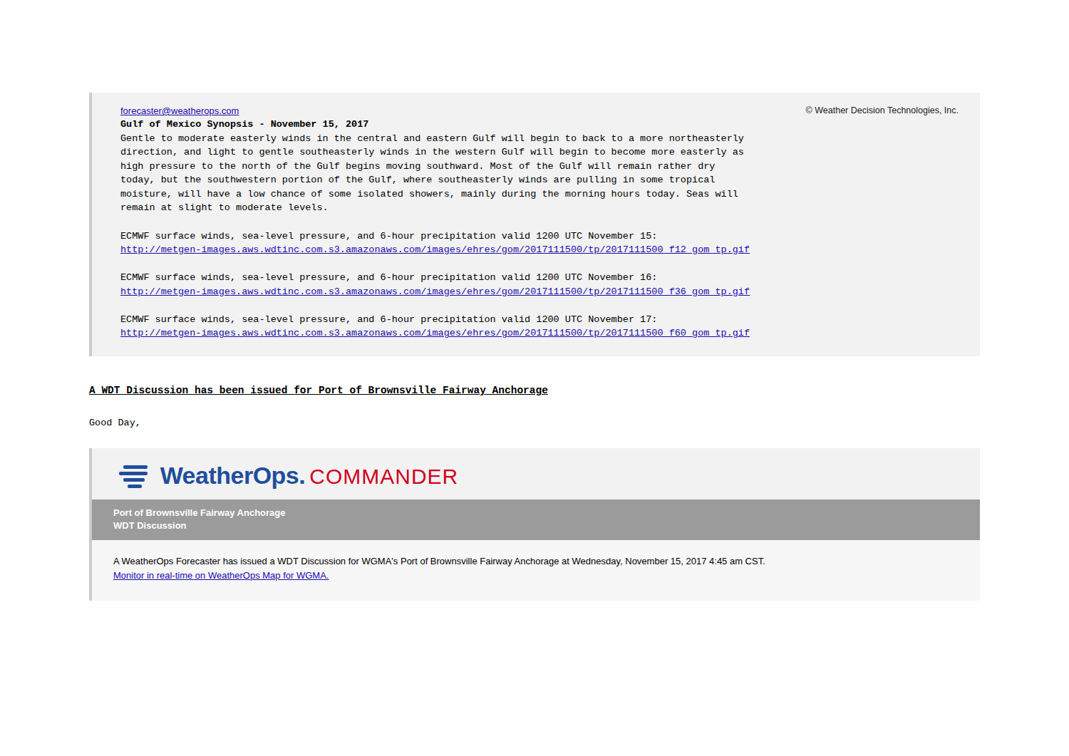forecaster@weatherops.com
© Weather Decision Technologies, Inc.
Gulf of Mexico Synopsis - November 15, 2017
Gentle to moderate easterly winds in the central and eastern Gulf will begin to back to a more northeasterly
direction, and light to gentle southeasterly winds in the western Gulf will begin to become more easterly as
high pressure to the north of the Gulf begins moving southward. Most of the Gulf will remain rather dry
today, but the southwestern portion of the Gulf, where southeasterly winds are pulling in some tropical
moisture, will have a low chance of some isolated showers, mainly during the morning hours today. Seas will
remain at slight to moderate levels.

ECMWF surface winds, sea-level pressure, and 6-hour precipitation valid 1200 UTC November 15:
http://metgen-images.aws.wdtinc.com.s3.amazonaws.com/images/ehres/gom/2017111500/tp/2017111500_f12_gom_tp.gif

ECMWF surface winds, sea-level pressure, and 6-hour precipitation valid 1200 UTC November 16:
http://metgen-images.aws.wdtinc.com.s3.amazonaws.com/images/ehres/gom/2017111500/tp/2017111500_f36_gom_tp.gif

ECMWF surface winds, sea-level pressure, and 6-hour precipitation valid 1200 UTC November 17:
http://metgen-images.aws.wdtinc.com.s3.amazonaws.com/images/ehres/gom/2017111500/tp/2017111500_f60_gom_tp.gif
A WDT Discussion has been issued for Port of Brownsville Fairway Anchorage
Good Day,
WeatherOps.COMMANDER
Port of Brownsville Fairway Anchorage
WDT Discussion
A WeatherOps Forecaster has issued a WDT Discussion for WGMA's Port of Brownsville Fairway Anchorage at Wednesday, November 15, 2017 4:45 am CST.
Monitor in real-time on WeatherOps Map for WGMA.